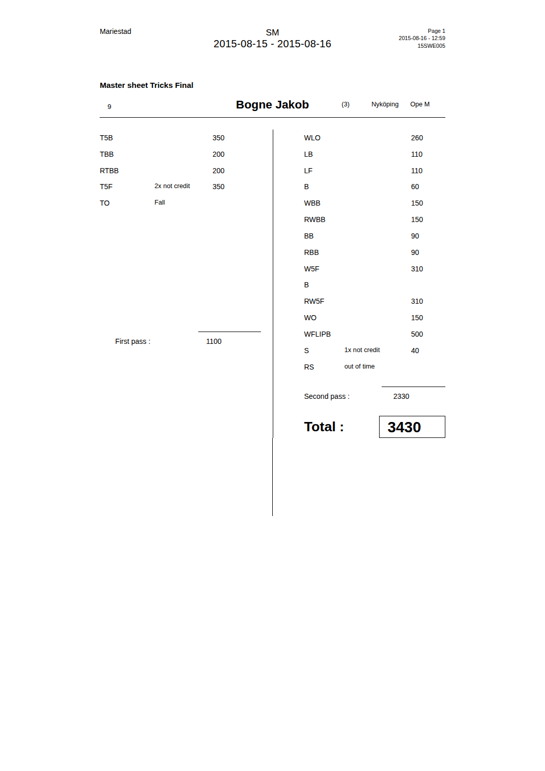Mariestad
SM
2015-08-15 - 2015-08-16
Page 1
2015-08-16 - 12:59
15SWE005
Master sheet Tricks Final
9
Bogne Jakob
(3)
NyköpingOpe M
| T5B | | 350 |
| TBB | | 200 |
| RTBB | | 200 |
| T5F | 2x not credit | 350 |
| TO | Fall | |
First pass :
1100
| WLO | | 260 |
| LB | | 110 |
| LF | | 110 |
| B | | 60 |
| WBB | | 150 |
| RWBB | | 150 |
| BB | | 90 |
| RBB | | 90 |
| W5F | | 310 |
| B | | |
| RW5F | | 310 |
| WO | | 150 |
| WFLIPB | | 500 |
| S | 1x not credit | 40 |
| RS | out of time | |
Second pass :
2330
Total :
3430